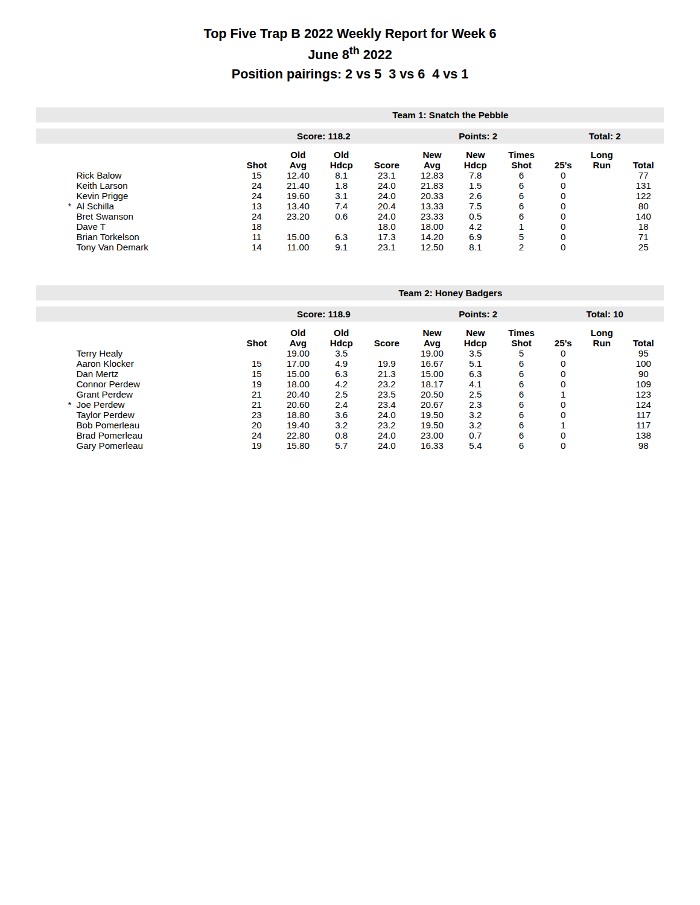Top Five Trap B 2022 Weekly Report for Week 6 June 8th 2022 Position pairings: 2 vs 5 3 vs 6 4 vs 1
| | | Team 1: Snatch the Pebble |
| | | Score: 118.2 | Points: 2 | Total: 2 |
| | | | Old | Old | | New | New | Times | | Long | |
| | | Shot | Avg | Hdcp | Score | Avg | Hdcp | Shot | 25's | Run | Total |
| | Rick Balow | 15 | 12.40 | 8.1 | 23.1 | 12.83 | 7.8 | 6 | 0 | | 77 |
| | Keith Larson | 24 | 21.40 | 1.8 | 24.0 | 21.83 | 1.5 | 6 | 0 | | 131 |
| | Kevin Prigge | 24 | 19.60 | 3.1 | 24.0 | 20.33 | 2.6 | 6 | 0 | | 122 |
| * | Al Schilla | 13 | 13.40 | 7.4 | 20.4 | 13.33 | 7.5 | 6 | 0 | | 80 |
| | Bret Swanson | 24 | 23.20 | 0.6 | 24.0 | 23.33 | 0.5 | 6 | 0 | | 140 |
| | Dave T | 18 | | | 18.0 | 18.00 | 4.2 | 1 | 0 | | 18 |
| | Brian Torkelson | 11 | 15.00 | 6.3 | 17.3 | 14.20 | 6.9 | 5 | 0 | | 71 |
| | Tony Van Demark | 14 | 11.00 | 9.1 | 23.1 | 12.50 | 8.1 | 2 | 0 | | 25 |
| | | Team 2: Honey Badgers |
| | | Score: 118.9 | Points: 2 | Total: 10 |
| | | | Old | Old | | New | New | Times | | Long | |
| | | Shot | Avg | Hdcp | Score | Avg | Hdcp | Shot | 25's | Run | Total |
| | Terry Healy | | 19.00 | 3.5 | | 19.00 | 3.5 | 5 | 0 | | 95 |
| | Aaron Klocker | 15 | 17.00 | 4.9 | 19.9 | 16.67 | 5.1 | 6 | 0 | | 100 |
| | Dan Mertz | 15 | 15.00 | 6.3 | 21.3 | 15.00 | 6.3 | 6 | 0 | | 90 |
| | Connor Perdew | 19 | 18.00 | 4.2 | 23.2 | 18.17 | 4.1 | 6 | 0 | | 109 |
| | Grant Perdew | 21 | 20.40 | 2.5 | 23.5 | 20.50 | 2.5 | 6 | 1 | | 123 |
| * | Joe Perdew | 21 | 20.60 | 2.4 | 23.4 | 20.67 | 2.3 | 6 | 0 | | 124 |
| | Taylor Perdew | 23 | 18.80 | 3.6 | 24.0 | 19.50 | 3.2 | 6 | 0 | | 117 |
| | Bob Pomerleau | 20 | 19.40 | 3.2 | 23.2 | 19.50 | 3.2 | 6 | 1 | | 117 |
| | Brad Pomerleau | 24 | 22.80 | 0.8 | 24.0 | 23.00 | 0.7 | 6 | 0 | | 138 |
| | Gary Pomerleau | 19 | 15.80 | 5.7 | 24.0 | 16.33 | 5.4 | 6 | 0 | | 98 |